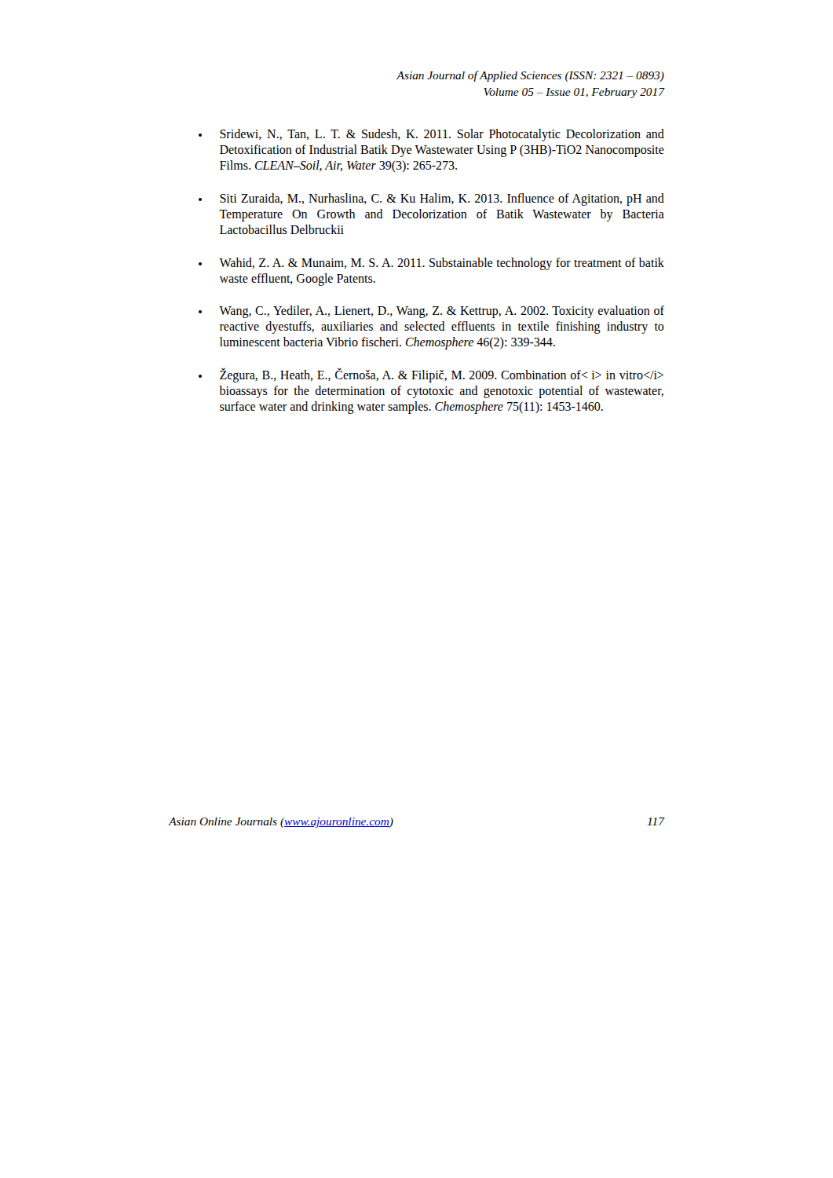Asian Journal of Applied Sciences (ISSN: 2321 – 0893)
Volume 05 – Issue 01, February 2017
Sridewi, N., Tan, L. T. & Sudesh, K. 2011. Solar Photocatalytic Decolorization and Detoxification of Industrial Batik Dye Wastewater Using P (3HB)-TiO2 Nanocomposite Films. CLEAN–Soil, Air, Water 39(3): 265-273.
Siti Zuraida, M., Nurhaslina, C. & Ku Halim, K. 2013. Influence of Agitation, pH and Temperature On Growth and Decolorization of Batik Wastewater by Bacteria Lactobacillus Delbruckii
Wahid, Z. A. & Munaim, M. S. A. 2011. Substainable technology for treatment of batik waste effluent, Google Patents.
Wang, C., Yediler, A., Lienert, D., Wang, Z. & Kettrup, A. 2002. Toxicity evaluation of reactive dyestuffs, auxiliaries and selected effluents in textile finishing industry to luminescent bacteria Vibrio fischeri. Chemosphere 46(2): 339-344.
Žegura, B., Heath, E., Černoša, A. & Filipič, M. 2009. Combination of< i> in vitro</i> bioassays for the determination of cytotoxic and genotoxic potential of wastewater, surface water and drinking water samples. Chemosphere 75(11): 1453-1460.
Asian Online Journals (www.ajouronline.com) 117